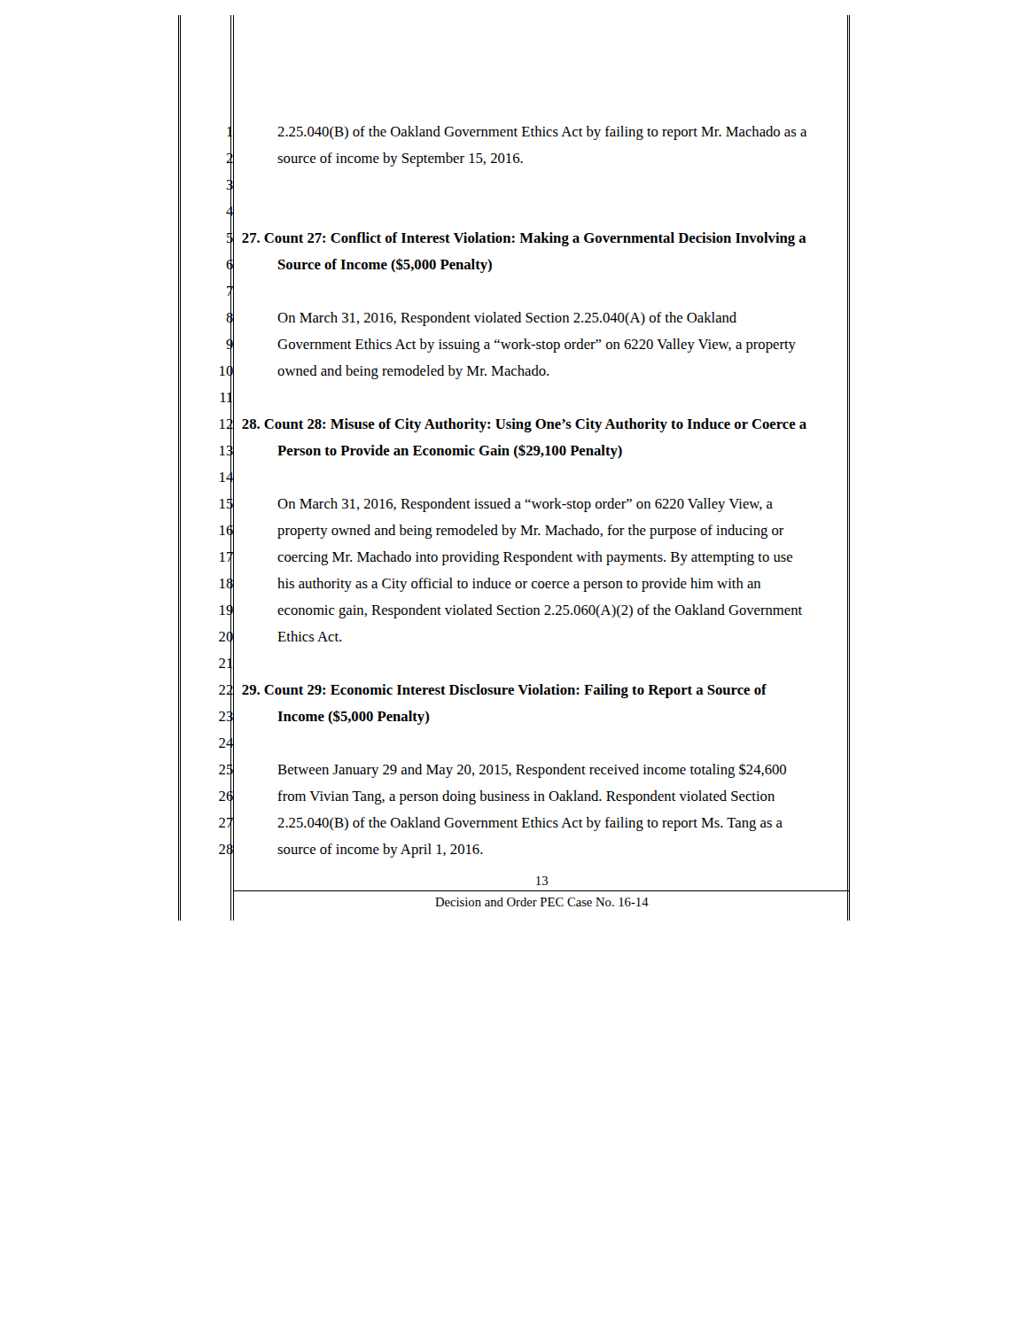1
2
3
4
5
6
7
8
9
10
11
12
13
14
15
16
17
18
19
20
21
22
23
24
25
26
27
28
2.25.040(B) of the Oakland Government Ethics Act by failing to report Mr. Machado as a source of income by September 15, 2016.
27. Count 27: Conflict of Interest Violation: Making a Governmental Decision Involving a Source of Income ($5,000 Penalty)
On March 31, 2016, Respondent violated Section 2.25.040(A) of the Oakland Government Ethics Act by issuing a “work-stop order” on 6220 Valley View, a property owned and being remodeled by Mr. Machado.
28. Count 28: Misuse of City Authority: Using One’s City Authority to Induce or Coerce a Person to Provide an Economic Gain ($29,100 Penalty)
On March 31, 2016, Respondent issued a “work-stop order” on 6220 Valley View, a property owned and being remodeled by Mr. Machado, for the purpose of inducing or coercing Mr. Machado into providing Respondent with payments. By attempting to use his authority as a City official to induce or coerce a person to provide him with an economic gain, Respondent violated Section 2.25.060(A)(2) of the Oakland Government Ethics Act.
29. Count 29: Economic Interest Disclosure Violation: Failing to Report a Source of Income ($5,000 Penalty)
Between January 29 and May 20, 2015, Respondent received income totaling $24,600 from Vivian Tang, a person doing business in Oakland. Respondent violated Section 2.25.040(B) of the Oakland Government Ethics Act by failing to report Ms. Tang as a source of income by April 1, 2016.
13 Decision and Order PEC Case No. 16-14